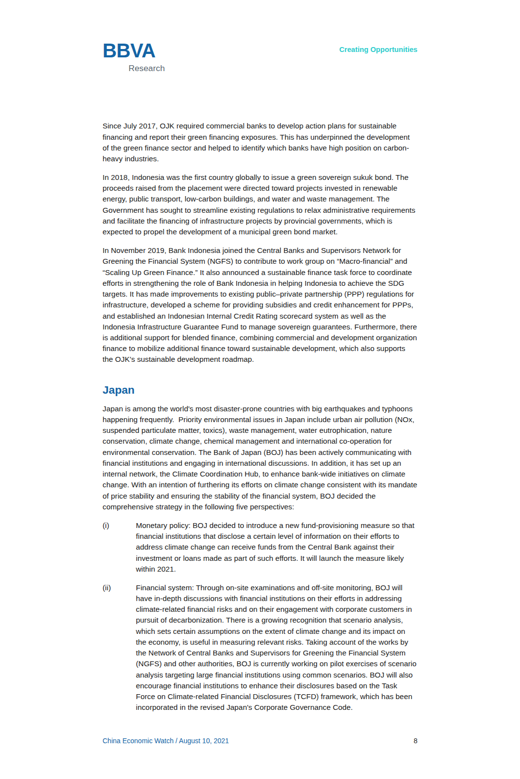BBVA
Research
Creating Opportunities
Since July 2017, OJK required commercial banks to develop action plans for sustainable financing and report their green financing exposures. This has underpinned the development of the green finance sector and helped to identify which banks have high position on carbon-heavy industries.
In 2018, Indonesia was the first country globally to issue a green sovereign sukuk bond. The proceeds raised from the placement were directed toward projects invested in renewable energy, public transport, low-carbon buildings, and water and waste management. The Government has sought to streamline existing regulations to relax administrative requirements and facilitate the financing of infrastructure projects by provincial governments, which is expected to propel the development of a municipal green bond market.
In November 2019, Bank Indonesia joined the Central Banks and Supervisors Network for Greening the Financial System (NGFS) to contribute to work group on “Macro-financial” and “Scaling Up Green Finance.” It also announced a sustainable finance task force to coordinate efforts in strengthening the role of Bank Indonesia in helping Indonesia to achieve the SDG targets. It has made improvements to existing public–private partnership (PPP) regulations for infrastructure, developed a scheme for providing subsidies and credit enhancement for PPPs, and established an Indonesian Internal Credit Rating scorecard system as well as the Indonesia Infrastructure Guarantee Fund to manage sovereign guarantees. Furthermore, there is additional support for blended finance, combining commercial and development organization finance to mobilize additional finance toward sustainable development, which also supports the OJK’s sustainable development roadmap.
Japan
Japan is among the world's most disaster-prone countries with big earthquakes and typhoons happening frequently. Priority environmental issues in Japan include urban air pollution (NOx, suspended particulate matter, toxics), waste management, water eutrophication, nature conservation, climate change, chemical management and international co-operation for environmental conservation. The Bank of Japan (BOJ) has been actively communicating with financial institutions and engaging in international discussions. In addition, it has set up an internal network, the Climate Coordination Hub, to enhance bank-wide initiatives on climate change. With an intention of furthering its efforts on climate change consistent with its mandate of price stability and ensuring the stability of the financial system, BOJ decided the comprehensive strategy in the following five perspectives:
(i) Monetary policy: BOJ decided to introduce a new fund-provisioning measure so that financial institutions that disclose a certain level of information on their efforts to address climate change can receive funds from the Central Bank against their investment or loans made as part of such efforts. It will launch the measure likely within 2021.
(ii) Financial system: Through on-site examinations and off-site monitoring, BOJ will have in-depth discussions with financial institutions on their efforts in addressing climate-related financial risks and on their engagement with corporate customers in pursuit of decarbonization. There is a growing recognition that scenario analysis, which sets certain assumptions on the extent of climate change and its impact on the economy, is useful in measuring relevant risks. Taking account of the works by the Network of Central Banks and Supervisors for Greening the Financial System (NGFS) and other authorities, BOJ is currently working on pilot exercises of scenario analysis targeting large financial institutions using common scenarios. BOJ will also encourage financial institutions to enhance their disclosures based on the Task Force on Climate-related Financial Disclosures (TCFD) framework, which has been incorporated in the revised Japan's Corporate Governance Code.
China Economic Watch / August 10, 2021 8